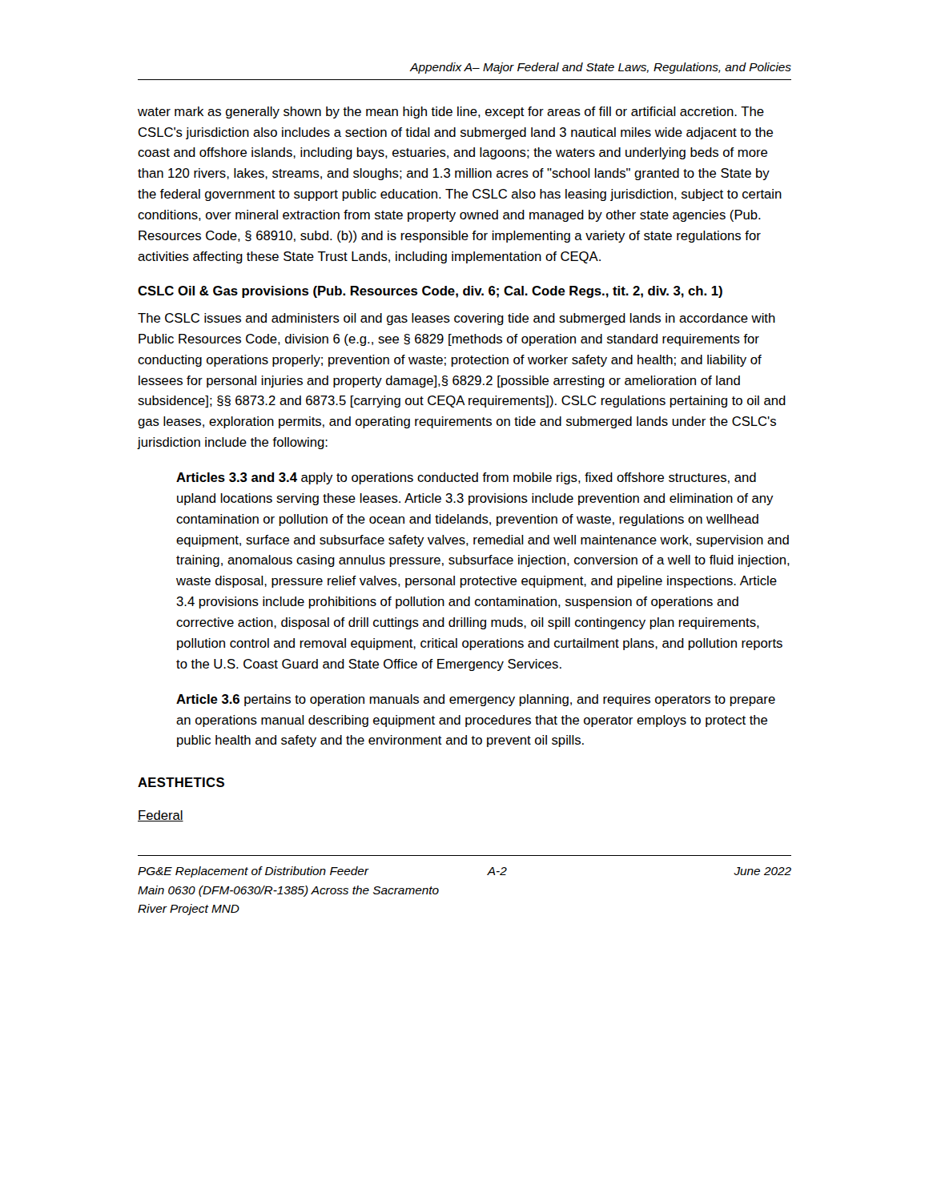Appendix A– Major Federal and State Laws, Regulations, and Policies
water mark as generally shown by the mean high tide line, except for areas of fill or artificial accretion. The CSLC's jurisdiction also includes a section of tidal and submerged land 3 nautical miles wide adjacent to the coast and offshore islands, including bays, estuaries, and lagoons; the waters and underlying beds of more than 120 rivers, lakes, streams, and sloughs; and 1.3 million acres of "school lands" granted to the State by the federal government to support public education. The CSLC also has leasing jurisdiction, subject to certain conditions, over mineral extraction from state property owned and managed by other state agencies (Pub. Resources Code, § 68910, subd. (b)) and is responsible for implementing a variety of state regulations for activities affecting these State Trust Lands, including implementation of CEQA.
CSLC Oil & Gas provisions (Pub. Resources Code, div. 6; Cal. Code Regs., tit. 2, div. 3, ch. 1)
The CSLC issues and administers oil and gas leases covering tide and submerged lands in accordance with Public Resources Code, division 6 (e.g., see § 6829 [methods of operation and standard requirements for conducting operations properly; prevention of waste; protection of worker safety and health; and liability of lessees for personal injuries and property damage],§ 6829.2 [possible arresting or amelioration of land subsidence]; §§ 6873.2 and 6873.5 [carrying out CEQA requirements]). CSLC regulations pertaining to oil and gas leases, exploration permits, and operating requirements on tide and submerged lands under the CSLC's jurisdiction include the following:
Articles 3.3 and 3.4 apply to operations conducted from mobile rigs, fixed offshore structures, and upland locations serving these leases. Article 3.3 provisions include prevention and elimination of any contamination or pollution of the ocean and tidelands, prevention of waste, regulations on wellhead equipment, surface and subsurface safety valves, remedial and well maintenance work, supervision and training, anomalous casing annulus pressure, subsurface injection, conversion of a well to fluid injection, waste disposal, pressure relief valves, personal protective equipment, and pipeline inspections. Article 3.4 provisions include prohibitions of pollution and contamination, suspension of operations and corrective action, disposal of drill cuttings and drilling muds, oil spill contingency plan requirements, pollution control and removal equipment, critical operations and curtailment plans, and pollution reports to the U.S. Coast Guard and State Office of Emergency Services.
Article 3.6 pertains to operation manuals and emergency planning, and requires operators to prepare an operations manual describing equipment and procedures that the operator employs to protect the public health and safety and the environment and to prevent oil spills.
AESTHETICS
Federal
| PG&E Replacement of Distribution Feeder | A-2 | June 2022 |
| Main 0630 (DFM-0630/R-1385) Across the Sacramento River Project MND | | |